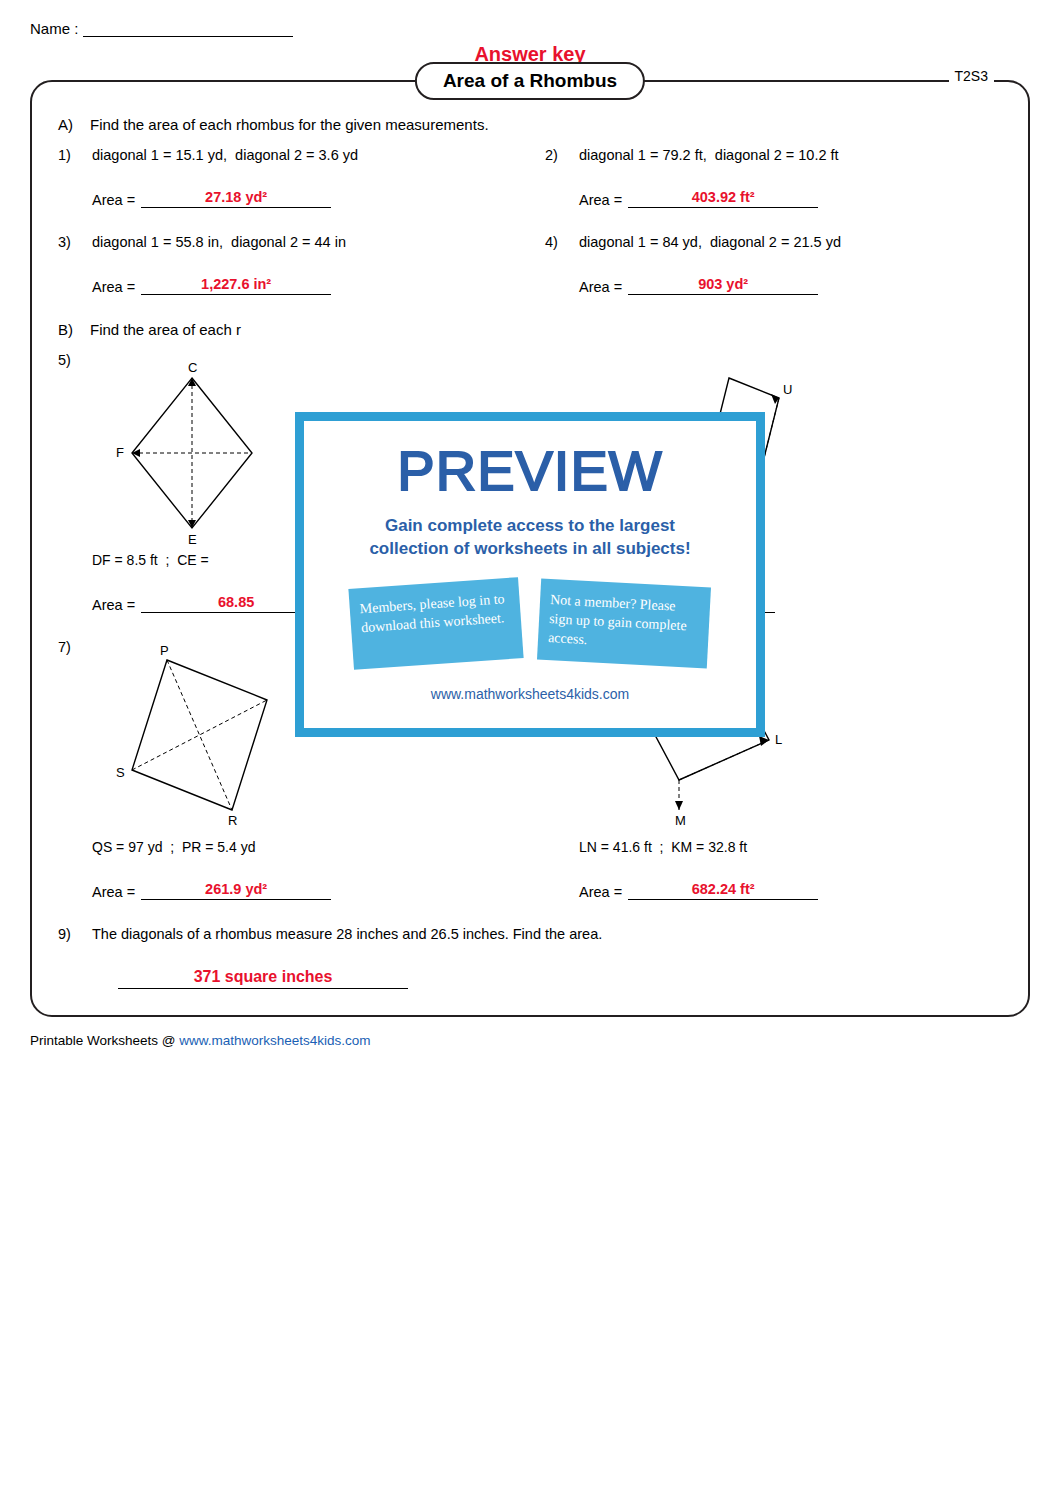Name :
Answer key
Area of a Rhombus
T2S3
A) Find the area of each rhombus for the given measurements.
1)
diagonal 1 = 15.1 yd, diagonal 2 = 3.6 yd
Area = 27.18 yd²
2)
diagonal 1 = 79.2 ft, diagonal 2 = 10.2 ft
Area = 403.92 ft²
3)
diagonal 1 = 55.8 in, diagonal 2 = 44 in
Area = 1,227.6 in²
4)
diagonal 1 = 84 yd, diagonal 2 = 21.5 yd
Area = 903 yd²
B) Find the area of each r
5)
C F E
DF = 8.5 ft ; CE =
Area = 68.85
U V
= 67.1 in
7 in²
7)
P S R
QS = 97 yd ; PR = 5.4 yd
Area = 261.9 yd²
L M
LN = 41.6 ft ; KM = 32.8 ft
Area = 682.24 ft²
9) The diagonals of a rhombus measure 28 inches and 26.5 inches. Find the area.
371 square inches
PREVIEW
Gain complete access to the largest
collection of worksheets in all subjects!
Members, please log in to download this worksheet.
Not a member? Please sign up to gain complete access.
www.mathworksheets4kids.com
Printable Worksheets @ www.mathworksheets4kids.com